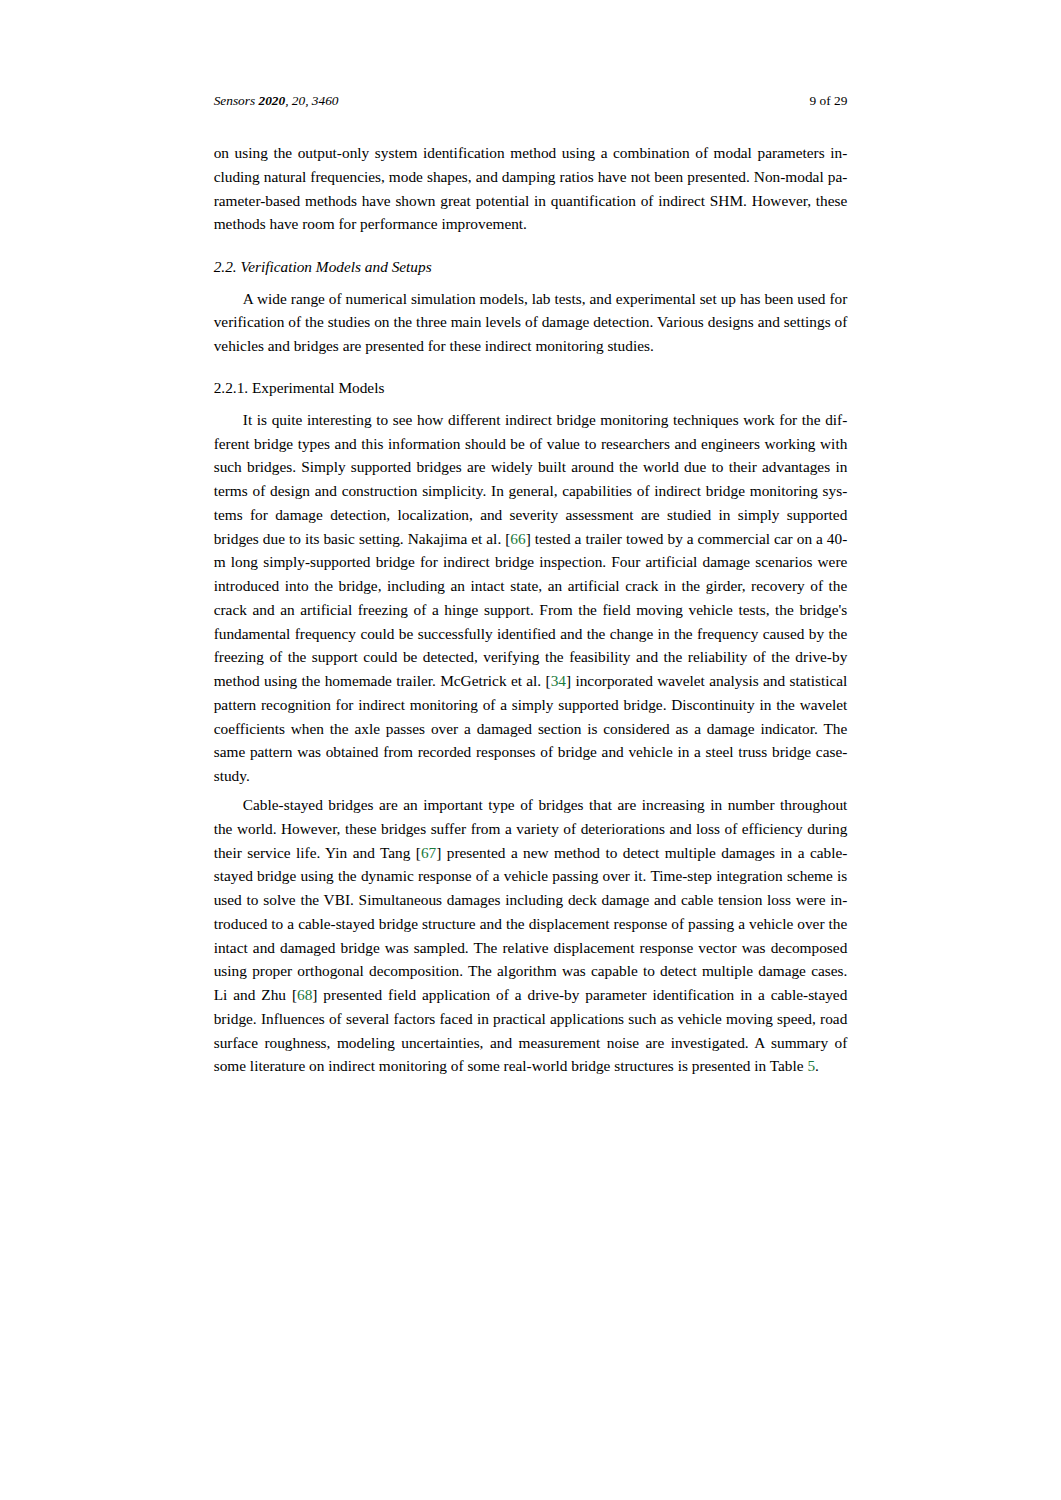Sensors 2020, 20, 3460 9 of 29
on using the output-only system identification method using a combination of modal parameters including natural frequencies, mode shapes, and damping ratios have not been presented. Non-modal parameter-based methods have shown great potential in quantification of indirect SHM. However, these methods have room for performance improvement.
2.2. Verification Models and Setups
A wide range of numerical simulation models, lab tests, and experimental set up has been used for verification of the studies on the three main levels of damage detection. Various designs and settings of vehicles and bridges are presented for these indirect monitoring studies.
2.2.1. Experimental Models
It is quite interesting to see how different indirect bridge monitoring techniques work for the different bridge types and this information should be of value to researchers and engineers working with such bridges. Simply supported bridges are widely built around the world due to their advantages in terms of design and construction simplicity. In general, capabilities of indirect bridge monitoring systems for damage detection, localization, and severity assessment are studied in simply supported bridges due to its basic setting. Nakajima et al. [66] tested a trailer towed by a commercial car on a 40-m long simply-supported bridge for indirect bridge inspection. Four artificial damage scenarios were introduced into the bridge, including an intact state, an artificial crack in the girder, recovery of the crack and an artificial freezing of a hinge support. From the field moving vehicle tests, the bridge's fundamental frequency could be successfully identified and the change in the frequency caused by the freezing of the support could be detected, verifying the feasibility and the reliability of the drive-by method using the homemade trailer. McGetrick et al. [34] incorporated wavelet analysis and statistical pattern recognition for indirect monitoring of a simply supported bridge. Discontinuity in the wavelet coefficients when the axle passes over a damaged section is considered as a damage indicator. The same pattern was obtained from recorded responses of bridge and vehicle in a steel truss bridge case-study.
Cable-stayed bridges are an important type of bridges that are increasing in number throughout the world. However, these bridges suffer from a variety of deteriorations and loss of efficiency during their service life. Yin and Tang [67] presented a new method to detect multiple damages in a cable-stayed bridge using the dynamic response of a vehicle passing over it. Time-step integration scheme is used to solve the VBI. Simultaneous damages including deck damage and cable tension loss were introduced to a cable-stayed bridge structure and the displacement response of passing a vehicle over the intact and damaged bridge was sampled. The relative displacement response vector was decomposed using proper orthogonal decomposition. The algorithm was capable to detect multiple damage cases. Li and Zhu [68] presented field application of a drive-by parameter identification in a cable-stayed bridge. Influences of several factors faced in practical applications such as vehicle moving speed, road surface roughness, modeling uncertainties, and measurement noise are investigated. A summary of some literature on indirect monitoring of some real-world bridge structures is presented in Table 5.